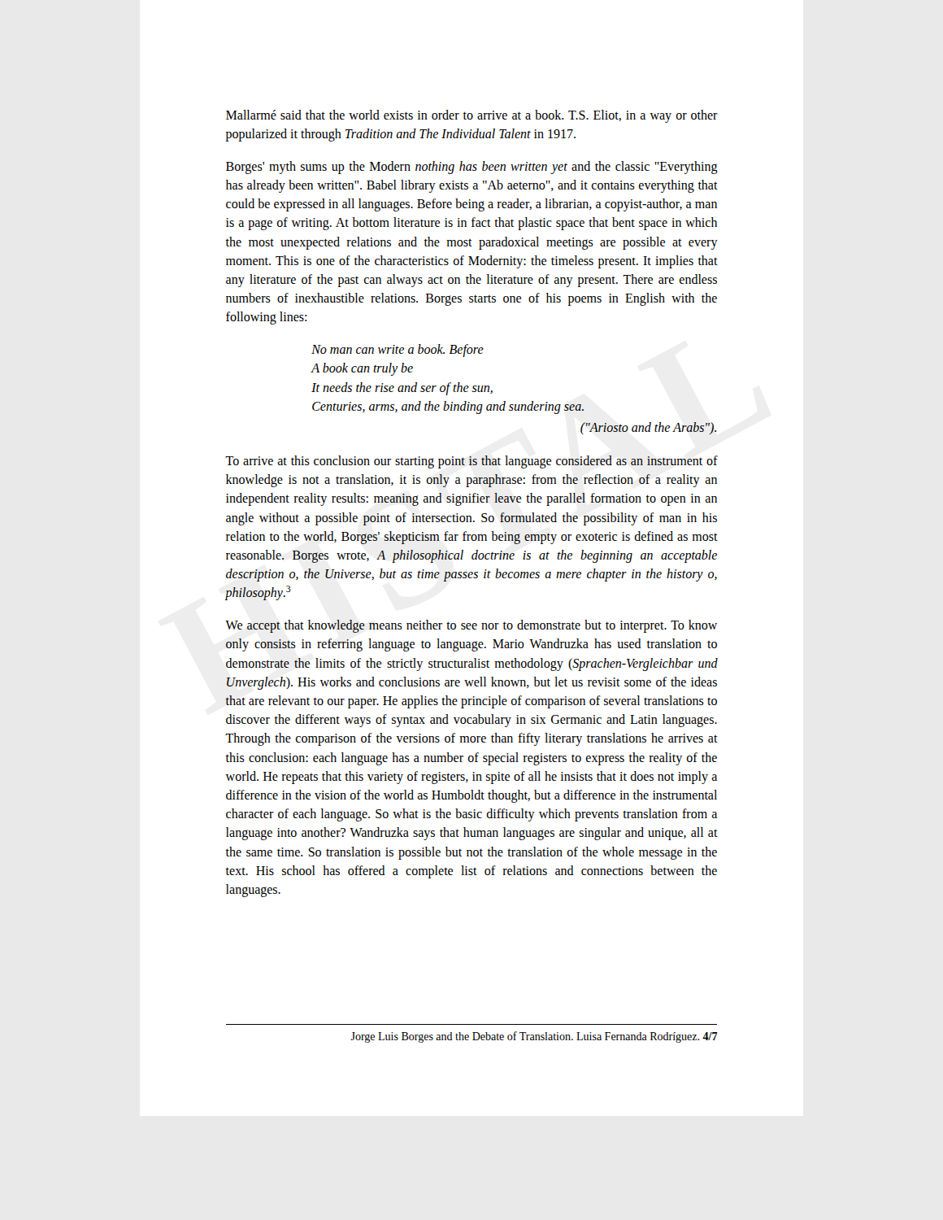HISTAL
Mallarmé said that the world exists in order to arrive at a book. T.S. Eliot, in a way or other popularized it through Tradition and The Individual Talent in 1917.
Borges' myth sums up the Modern nothing has been written yet and the classic "Everything has already been written". Babel library exists a "Ab aeterno", and it contains everything that could be expressed in all languages. Before being a reader, a librarian, a copyist-author, a man is a page of writing. At bottom literature is in fact that plastic space that bent space in which the most unexpected relations and the most paradoxical meetings are possible at every moment. This is one of the characteristics of Modernity: the timeless present. It implies that any literature of the past can always act on the literature of any present. There are endless numbers of inexhaustible relations. Borges starts one of his poems in English with the following lines:
No man can write a book. Before A book can truly be It needs the rise and ser of the sun, Centuries, arms, and the binding and sundering sea.
("Ariosto and the Arabs").
To arrive at this conclusion our starting point is that language considered as an instrument of knowledge is not a translation, it is only a paraphrase: from the reflection of a reality an independent reality results: meaning and signifier leave the parallel formation to open in an angle without a possible point of intersection. So formulated the possibility of man in his relation to the world, Borges' skepticism far from being empty or exoteric is defined as most reasonable. Borges wrote, A philosophical doctrine is at the beginning an acceptable description o, the Universe, but as time passes it becomes a mere chapter in the history o, philosophy.3
We accept that knowledge means neither to see nor to demonstrate but to interpret. To know only consists in referring language to language. Mario Wandruzka has used translation to demonstrate the limits of the strictly structuralist methodology (Sprachen-Vergleichbar und Unverglech). His works and conclusions are well known, but let us revisit some of the ideas that are relevant to our paper. He applies the principle of comparison of several translations to discover the different ways of syntax and vocabulary in six Germanic and Latin languages. Through the comparison of the versions of more than fifty literary translations he arrives at this conclusion: each language has a number of special registers to express the reality of the world. He repeats that this variety of registers, in spite of all he insists that it does not imply a difference in the vision of the world as Humboldt thought, but a difference in the instrumental character of each language. So what is the basic difficulty which prevents translation from a language into another? Wandruzka says that human languages are singular and unique, all at the same time. So translation is possible but not the translation of the whole message in the text. His school has offered a complete list of relations and connections between the languages.
Jorge Luis Borges and the Debate of Translation. Luisa Fernanda Rodríguez. 4/7